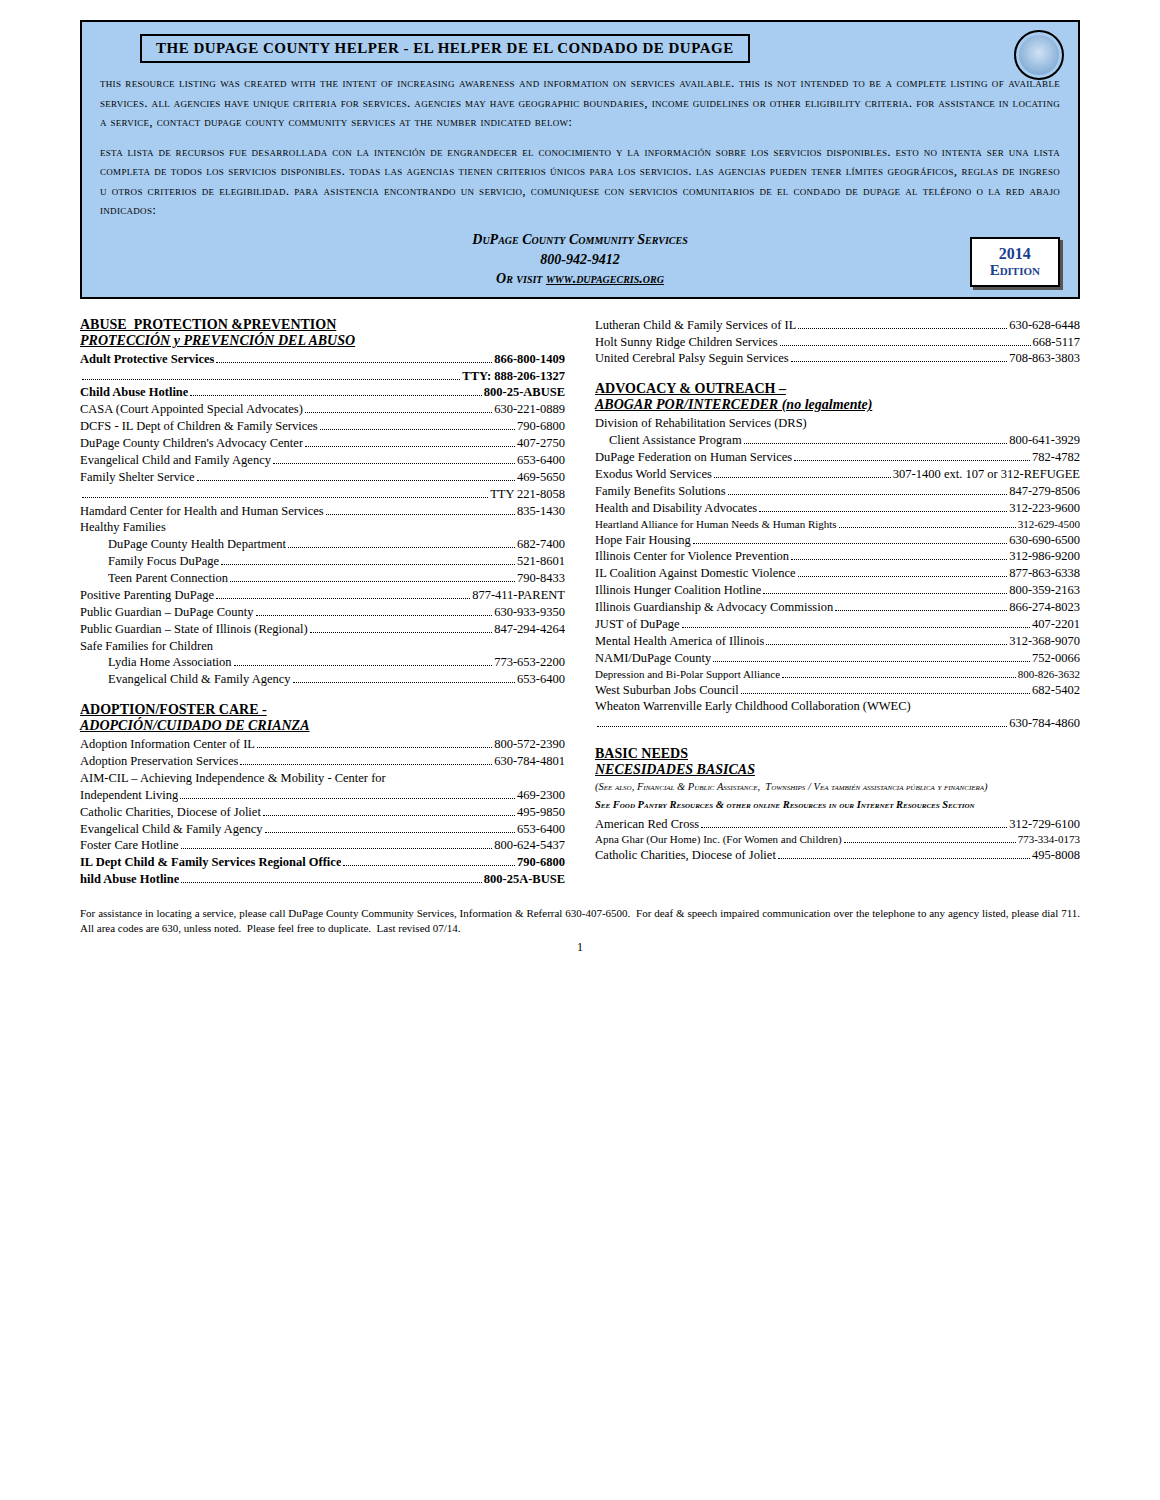THE DUPAGE COUNTY HELPER - EL HELPER DE EL CONDADO DE DUPAGE
This resource listing was created with the intent of increasing awareness and information on services available. This is not intended to be a complete listing of available services. All agencies have unique criteria for services. Agencies may have geographic boundaries, income guidelines or other eligibility criteria. For assistance in locating a service, contact DuPage County Community Services at the number indicated below:
Esta lista de recursos fue desarrollada con la intención de engrandecer el conocimiento y la información sobre los servicios disponibles. Esto no intenta ser una lista completa de todos los servicios disponibles. Todas las agencias tienen criterios únicos para los servicios. Las agencias pueden tener límites geográficos, reglas de ingreso u otros criterios de elegibilidad. Para asistencia encontrando un servicio, comuniquese con Servicios Comunitarios de el Condado de DuPage al teléfono o la red abajo indicados:
DuPage County Community Services
800-942-9412
Or visit www.dupagecris.org
2014 Edition
ABUSE PROTECTION &PREVENTIONPROTECCIÓN y PREVENCIÓN DEL ABUSO
Adult Protective Services 866-800-1409
TTY: 888-206-1327
Child Abuse Hotline 800-25-ABUSE
CASA (Court Appointed Special Advocates) 630-221-0889
DCFS - IL Dept of Children & Family Services 790-6800
DuPage County Children's Advocacy Center 407-2750
Evangelical Child and Family Agency 653-6400
Family Shelter Service 469-5650
TTY 221-8058
Hamdard Center for Health and Human Services 835-1430
Healthy Families
DuPage County Health Department 682-7400
Family Focus DuPage 521-8601
Teen Parent Connection 790-8433
Positive Parenting DuPage 877-411-PARENT
Public Guardian – DuPage County 630-933-9350
Public Guardian – State of Illinois (Regional) 847-294-4264
Safe Families for Children
Lydia Home Association 773-653-2200
Evangelical Child & Family Agency 653-6400
ADOPTION/FOSTER CARE -ADOPCIÓN/CUIDADO DE CRIANZA
Adoption Information Center of IL 800-572-2390
Adoption Preservation Services 630-784-4801
AIM-CIL – Achieving Independence & Mobility - Center for
Independent Living 469-2300
Catholic Charities, Diocese of Joliet 495-9850
Evangelical Child & Family Agency 653-6400
Foster Care Hotline 800-624-5437
IL Dept Child & Family Services Regional Office 790-6800
hild Abuse Hotline 800-25A-BUSE
Lutheran Child & Family Services of IL 630-628-6448
Holt Sunny Ridge Children Services 668-5117
United Cerebral Palsy Seguin Services 708-863-3803
ADVOCACY & OUTREACH –ABOGAR POR/INTERCEDER (no legalmente)
Division of Rehabilitation Services (DRS)
Client Assistance Program 800-641-3929
DuPage Federation on Human Services 782-4782
Exodus World Services 307-1400 ext. 107 or 312-REFUGEE
Family Benefits Solutions 847-279-8506
Health and Disability Advocates 312-223-9600
Heartland Alliance for Human Needs & Human Rights 312-629-4500
Hope Fair Housing 630-690-6500
Illinois Center for Violence Prevention 312-986-9200
IL Coalition Against Domestic Violence 877-863-6338
Illinois Hunger Coalition Hotline 800-359-2163
Illinois Guardianship & Advocacy Commission 866-274-8023
JUST of DuPage 407-2201
Mental Health America of Illinois 312-368-9070
NAMI/DuPage County 752-0066
Depression and Bi-Polar Support Alliance 800-826-3632
West Suburban Jobs Council 682-5402
Wheaton Warrenville Early Childhood Collaboration (WWEC)
630-784-4860
BASIC NEEDSNECESIDADES BASICAS
(See also, Financial & Public Assistance, Townships / Vea también assistancia pública y financiera)
See Food Pantry Resources & other online Resources in our Internet Resources Section
American Red Cross 312-729-6100
Apna Ghar (Our Home) Inc. (For Women and Children) 773-334-0173
Catholic Charities, Diocese of Joliet 495-8008
For assistance in locating a service, please call DuPage County Community Services, Information & Referral 630-407-6500. For deaf & speech impaired communication over the telephone to any agency listed, please dial 711. All area codes are 630, unless noted. Please feel free to duplicate. Last revised 07/14.
1